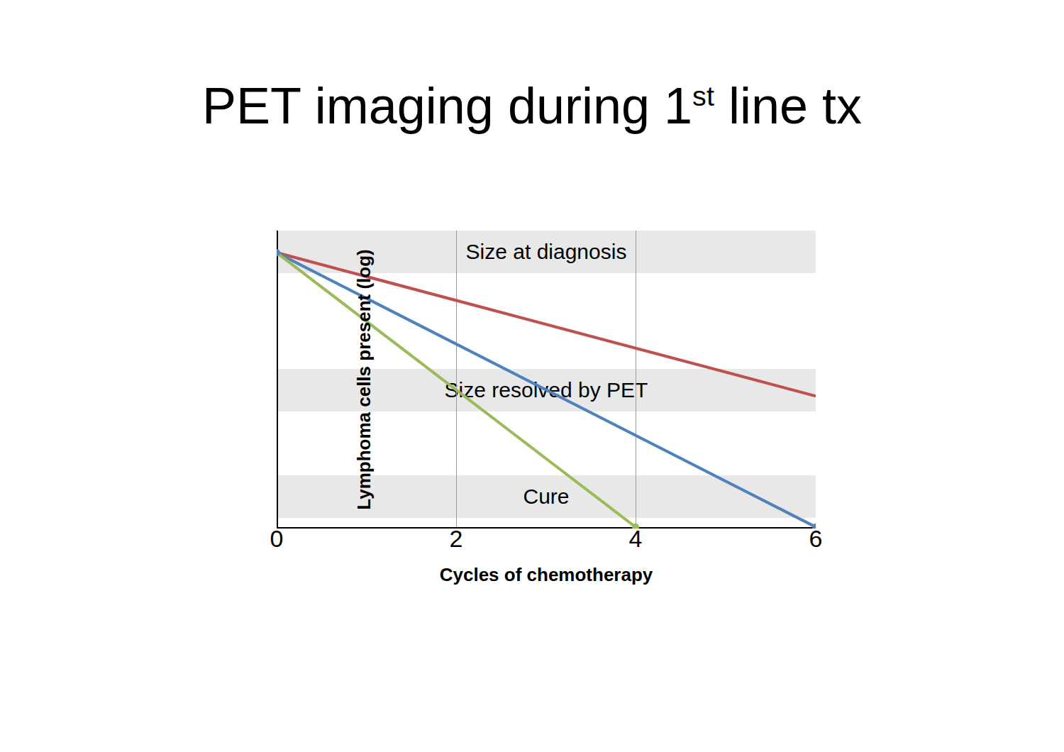PET imaging during 1st line tx
Size at diagnosis
Size resolved by PET
Cure
Lymphoma cells present (log)
Cycles of chemotherapy
0
2
4
6